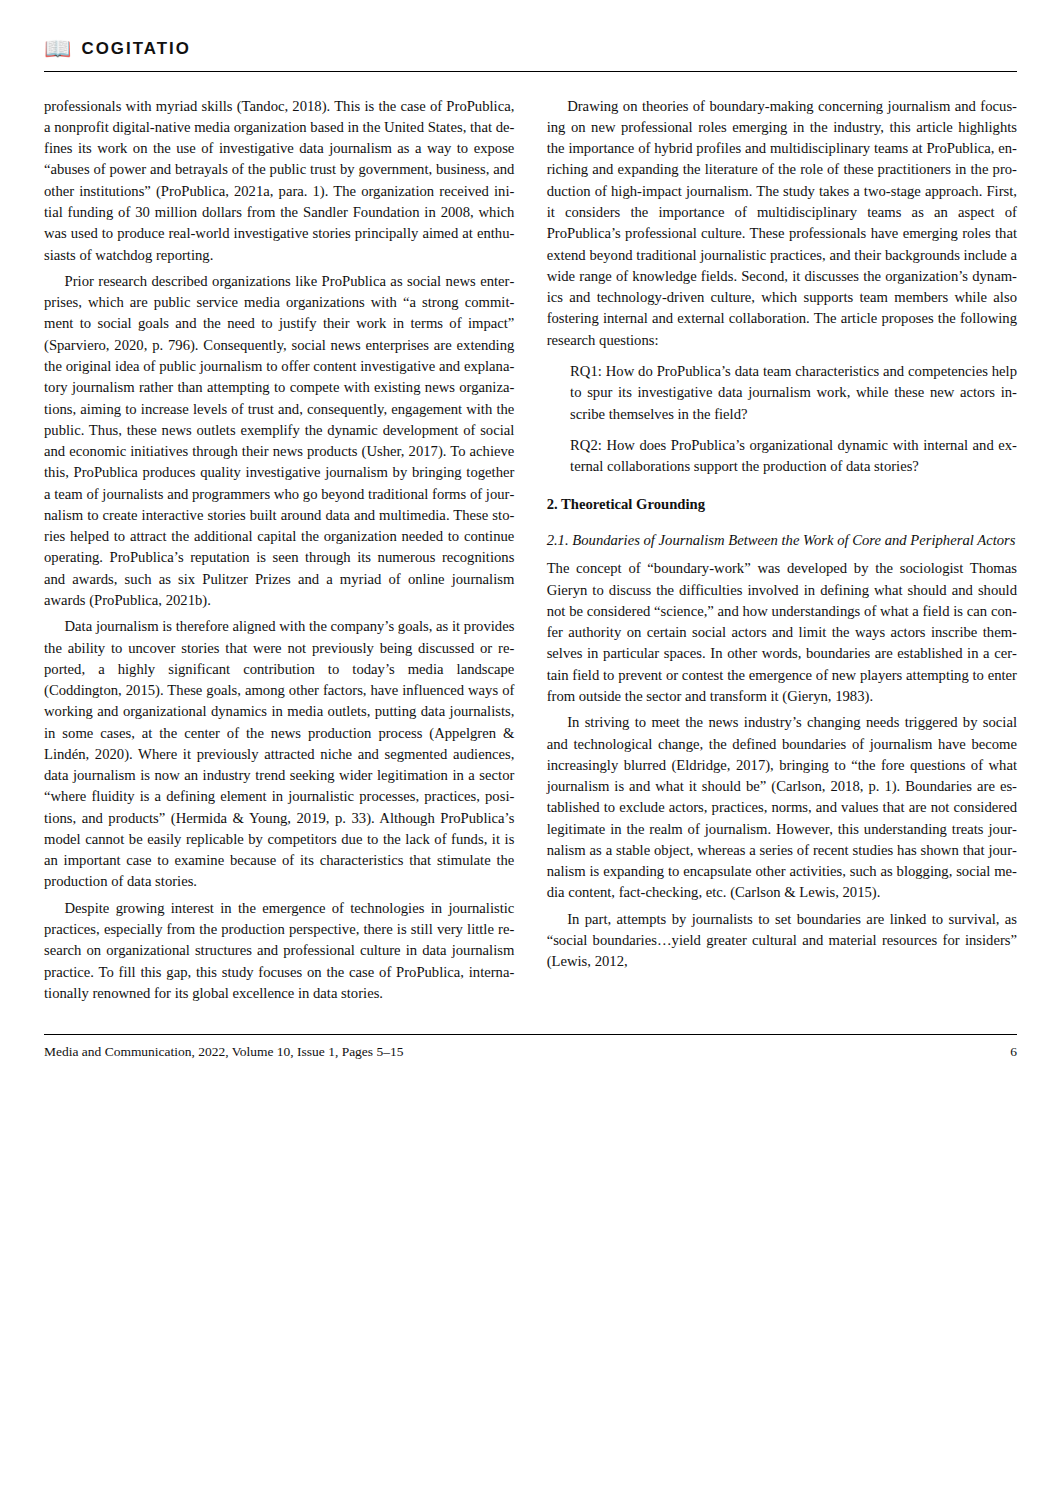📖 COGITATIO
professionals with myriad skills (Tandoc, 2018). This is the case of ProPublica, a nonprofit digital-native media organization based in the United States, that defines its work on the use of investigative data journalism as a way to expose “abuses of power and betrayals of the public trust by government, business, and other institutions” (ProPublica, 2021a, para. 1). The organization received initial funding of 30 million dollars from the Sandler Foundation in 2008, which was used to produce real-world investigative stories principally aimed at enthusiasts of watchdog reporting.
Prior research described organizations like ProPublica as social news enterprises, which are public service media organizations with “a strong commitment to social goals and the need to justify their work in terms of impact” (Sparviero, 2020, p. 796). Consequently, social news enterprises are extending the original idea of public journalism to offer content investigative and explanatory journalism rather than attempting to compete with existing news organizations, aiming to increase levels of trust and, consequently, engagement with the public. Thus, these news outlets exemplify the dynamic development of social and economic initiatives through their news products (Usher, 2017). To achieve this, ProPublica produces quality investigative journalism by bringing together a team of journalists and programmers who go beyond traditional forms of journalism to create interactive stories built around data and multimedia. These stories helped to attract the additional capital the organization needed to continue operating. ProPublica’s reputation is seen through its numerous recognitions and awards, such as six Pulitzer Prizes and a myriad of online journalism awards (ProPublica, 2021b).
Data journalism is therefore aligned with the company’s goals, as it provides the ability to uncover stories that were not previously being discussed or reported, a highly significant contribution to today’s media landscape (Coddington, 2015). These goals, among other factors, have influenced ways of working and organizational dynamics in media outlets, putting data journalists, in some cases, at the center of the news production process (Appelgren & Lindén, 2020). Where it previously attracted niche and segmented audiences, data journalism is now an industry trend seeking wider legitimation in a sector “where fluidity is a defining element in journalistic processes, practices, positions, and products” (Hermida & Young, 2019, p. 33). Although ProPublica’s model cannot be easily replicable by competitors due to the lack of funds, it is an important case to examine because of its characteristics that stimulate the production of data stories.
Despite growing interest in the emergence of technologies in journalistic practices, especially from the production perspective, there is still very little research on organizational structures and professional culture in data journalism practice. To fill this gap, this study focuses on the case of ProPublica, internationally renowned for its global excellence in data stories.
Drawing on theories of boundary-making concerning journalism and focusing on new professional roles emerging in the industry, this article highlights the importance of hybrid profiles and multidisciplinary teams at ProPublica, enriching and expanding the literature of the role of these practitioners in the production of high-impact journalism. The study takes a two-stage approach. First, it considers the importance of multidisciplinary teams as an aspect of ProPublica’s professional culture. These professionals have emerging roles that extend beyond traditional journalistic practices, and their backgrounds include a wide range of knowledge fields. Second, it discusses the organization’s dynamics and technology-driven culture, which supports team members while also fostering internal and external collaboration. The article proposes the following research questions:
RQ1: How do ProPublica’s data team characteristics and competencies help to spur its investigative data journalism work, while these new actors inscribe themselves in the field?
RQ2: How does ProPublica’s organizational dynamic with internal and external collaborations support the production of data stories?
2. Theoretical Grounding
2.1. Boundaries of Journalism Between the Work of Core and Peripheral Actors
The concept of “boundary-work” was developed by the sociologist Thomas Gieryn to discuss the difficulties involved in defining what should and should not be considered “science,” and how understandings of what a field is can confer authority on certain social actors and limit the ways actors inscribe themselves in particular spaces. In other words, boundaries are established in a certain field to prevent or contest the emergence of new players attempting to enter from outside the sector and transform it (Gieryn, 1983).
In striving to meet the news industry’s changing needs triggered by social and technological change, the defined boundaries of journalism have become increasingly blurred (Eldridge, 2017), bringing to “the fore questions of what journalism is and what it should be” (Carlson, 2018, p. 1). Boundaries are established to exclude actors, practices, norms, and values that are not considered legitimate in the realm of journalism. However, this understanding treats journalism as a stable object, whereas a series of recent studies has shown that journalism is expanding to encapsulate other activities, such as blogging, social media content, fact-checking, etc. (Carlson & Lewis, 2015).
In part, attempts by journalists to set boundaries are linked to survival, as “social boundaries…yield greater cultural and material resources for insiders” (Lewis, 2012,
Media and Communication, 2022, Volume 10, Issue 1, Pages 5–15 6